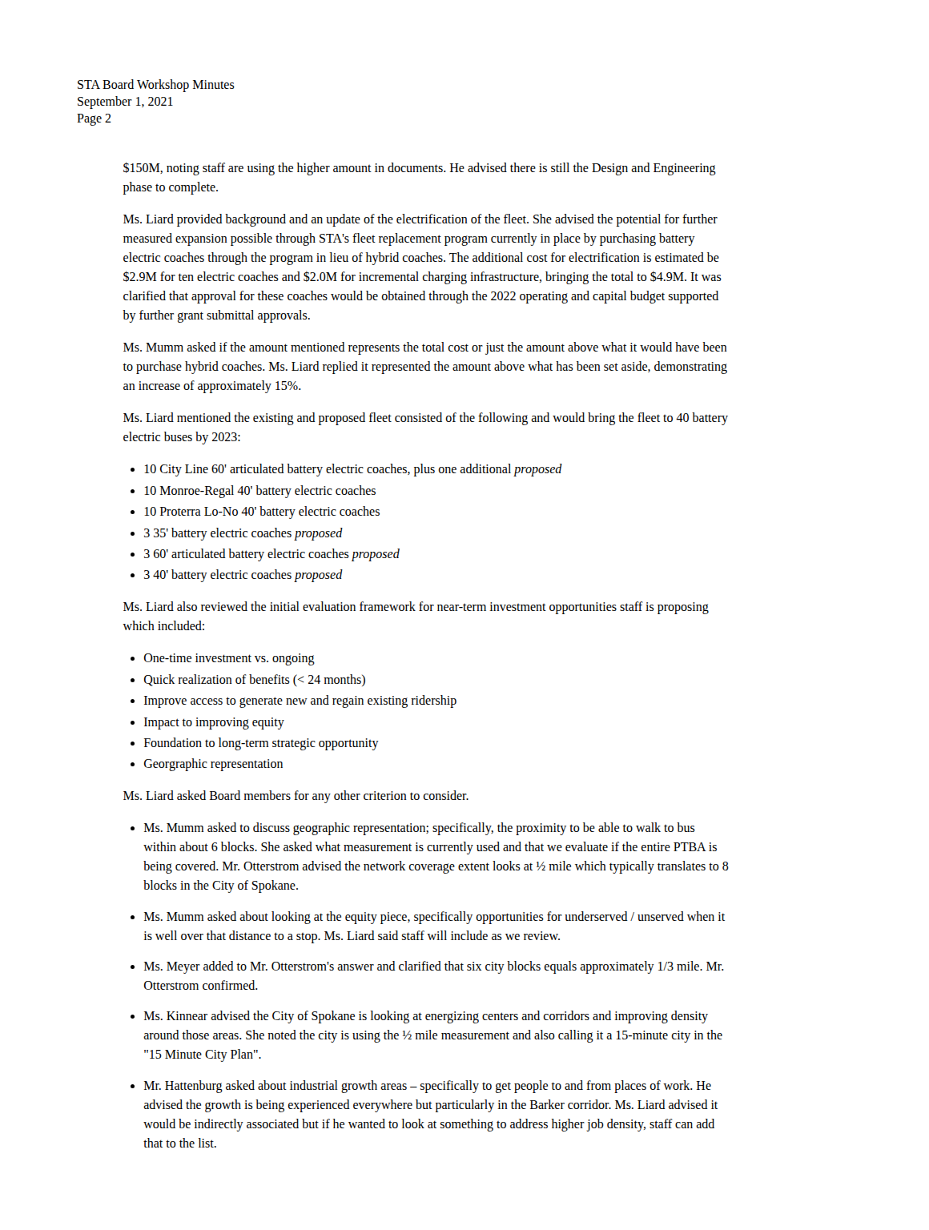STA Board Workshop Minutes
September 1, 2021
Page 2
$150M, noting staff are using the higher amount in documents. He advised there is still the Design and Engineering phase to complete.
Ms. Liard provided background and an update of the electrification of the fleet. She advised the potential for further measured expansion possible through STA's fleet replacement program currently in place by purchasing battery electric coaches through the program in lieu of hybrid coaches. The additional cost for electrification is estimated be $2.9M for ten electric coaches and $2.0M for incremental charging infrastructure, bringing the total to $4.9M. It was clarified that approval for these coaches would be obtained through the 2022 operating and capital budget supported by further grant submittal approvals.
Ms. Mumm asked if the amount mentioned represents the total cost or just the amount above what it would have been to purchase hybrid coaches. Ms. Liard replied it represented the amount above what has been set aside, demonstrating an increase of approximately 15%.
Ms. Liard mentioned the existing and proposed fleet consisted of the following and would bring the fleet to 40 battery electric buses by 2023:
10 City Line 60' articulated battery electric coaches, plus one additional proposed
10 Monroe-Regal 40' battery electric coaches
10 Proterra Lo-No 40' battery electric coaches
3 35' battery electric coaches proposed
3 60' articulated battery electric coaches proposed
3 40' battery electric coaches proposed
Ms. Liard also reviewed the initial evaluation framework for near-term investment opportunities staff is proposing which included:
One-time investment vs. ongoing
Quick realization of benefits (< 24 months)
Improve access to generate new and regain existing ridership
Impact to improving equity
Foundation to long-term strategic opportunity
Georgraphic representation
Ms. Liard asked Board members for any other criterion to consider.
Ms. Mumm asked to discuss geographic representation; specifically, the proximity to be able to walk to bus within about 6 blocks. She asked what measurement is currently used and that we evaluate if the entire PTBA is being covered. Mr. Otterstrom advised the network coverage extent looks at ½ mile which typically translates to 8 blocks in the City of Spokane.
Ms. Mumm asked about looking at the equity piece, specifically opportunities for underserved / unserved when it is well over that distance to a stop. Ms. Liard said staff will include as we review.
Ms. Meyer added to Mr. Otterstrom's answer and clarified that six city blocks equals approximately 1/3 mile. Mr. Otterstrom confirmed.
Ms. Kinnear advised the City of Spokane is looking at energizing centers and corridors and improving density around those areas. She noted the city is using the ½ mile measurement and also calling it a 15-minute city in the "15 Minute City Plan".
Mr. Hattenburg asked about industrial growth areas – specifically to get people to and from places of work. He advised the growth is being experienced everywhere but particularly in the Barker corridor. Ms. Liard advised it would be indirectly associated but if he wanted to look at something to address higher job density, staff can add that to the list.